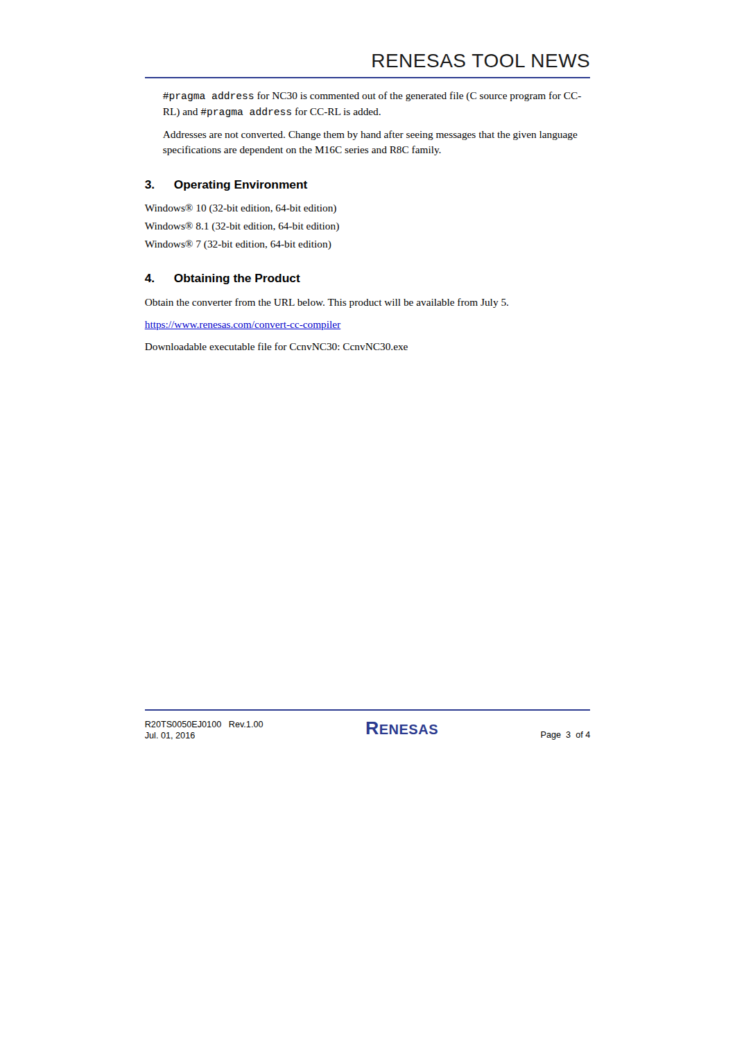RENESAS TOOL NEWS
#pragma address for NC30 is commented out of the generated file (C source program for CC-RL) and #pragma address for CC-RL is added.
Addresses are not converted. Change them by hand after seeing messages that the given language specifications are dependent on the M16C series and R8C family.
3. Operating Environment
Windows® 10 (32-bit edition, 64-bit edition)
Windows® 8.1 (32-bit edition, 64-bit edition)
Windows® 7 (32-bit edition, 64-bit edition)
4. Obtaining the Product
Obtain the converter from the URL below. This product will be available from July 5.
https://www.renesas.com/convert-cc-compiler
Downloadable executable file for CcnvNC30: CcnvNC30.exe
R20TS0050EJ0100 Rev.1.00
Jul. 01, 2016
RENESAS
Page 3 of 4